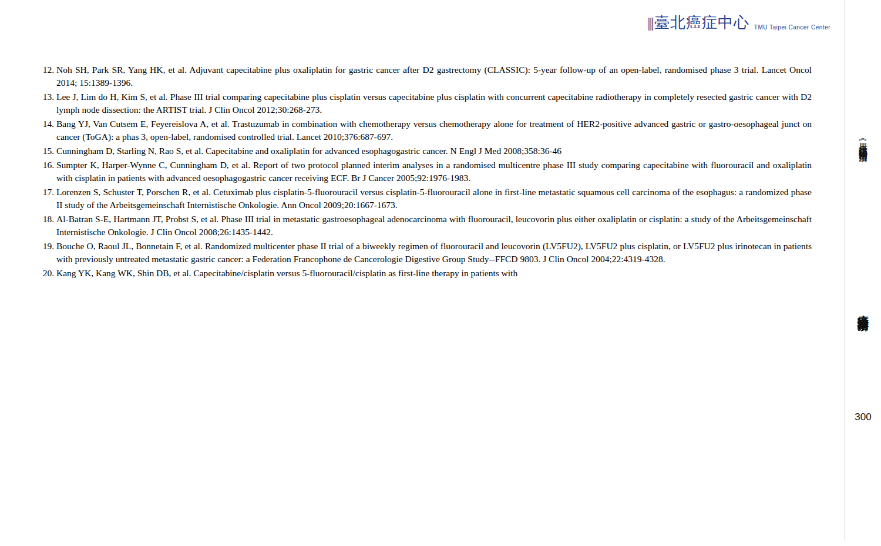|||臺北癌症中心
TMU Taipei Cancer Center
12. Noh SH, Park SR, Yang HK, et al. Adjuvant capecitabine plus oxaliplatin for gastric cancer after D2 gastrectomy (CLASSIC): 5-year follow-up of an open-label, randomised phase 3 trial. Lancet Oncol 2014; 15:1389-1396.
13. Lee J, Lim do H, Kim S, et al. Phase III trial comparing capecitabine plus cisplatin versus capecitabine plus cisplatin with concurrent capecitabine radiotherapy in completely resected gastric cancer with D2 lymph node dissection: the ARTIST trial. J Clin Oncol 2012;30:268-273.
14. Bang YJ, Van Cutsem E, Feyereislova A, et al. Trastuzumab in combination with chemotherapy versus chemotherapy alone for treatment of HER2-positive advanced gastric or gastro-oesophageal junct on cancer (ToGA): a phas 3, open-label, randomised controlled trial. Lancet 2010;376:687-697.
15. Cunningham D, Starling N, Rao S, et al. Capecitabine and oxaliplatin for advanced esophagogastric cancer. N Engl J Med 2008;358:36-46
16. Sumpter K, Harper-Wynne C, Cunningham D, et al. Report of two protocol planned interim analyses in a randomised multicentre phase III study comparing capecitabine with fluorouracil and oxaliplatin with cisplatin in patients with advanced oesophagogastric cancer receiving ECF. Br J Cancer 2005;92:1976-1983.
17. Lorenzen S, Schuster T, Porschen R, et al. Cetuximab plus cisplatin-5-fluorouracil versus cisplatin-5-fluorouracil alone in first-line metastatic squamous cell carcinoma of the esophagus: a randomized phase II study of the Arbeitsgemeinschaft Internistische Onkologie. Ann Oncol 2009;20:1667-1673.
18. Al-Batran S-E, Hartmann JT, Probst S, et al. Phase III trial in metastatic gastroesophageal adenocarcinoma with fluorouracil, leucovorin plus either oxaliplatin or cisplatin: a study of the Arbeitsgemeinschaft Internistische Onkologie. J Clin Oncol 2008;26:1435-1442.
19. Bouche O, Raoul JL, Bonnetain F, et al. Randomized multicenter phase II trial of a biweekly regimen of fluorouracil and leucovorin (LV5FU2), LV5FU2 plus cisplatin, or LV5FU2 plus irinotecan in patients with previously untreated metastatic gastric cancer: a Federation Francophone de Cancerologie Digestive Group Study--FFCD 9803. J Clin Oncol 2004;22:4319-4328.
20. Kang YK, Kang WK, Shin DB, et al. Capecitabine/cisplatin versus 5-fluorouracil/cisplatin as first-line therapy in patients with
《胃癌抗癌藥物治療指引》
癌症診療指引
300